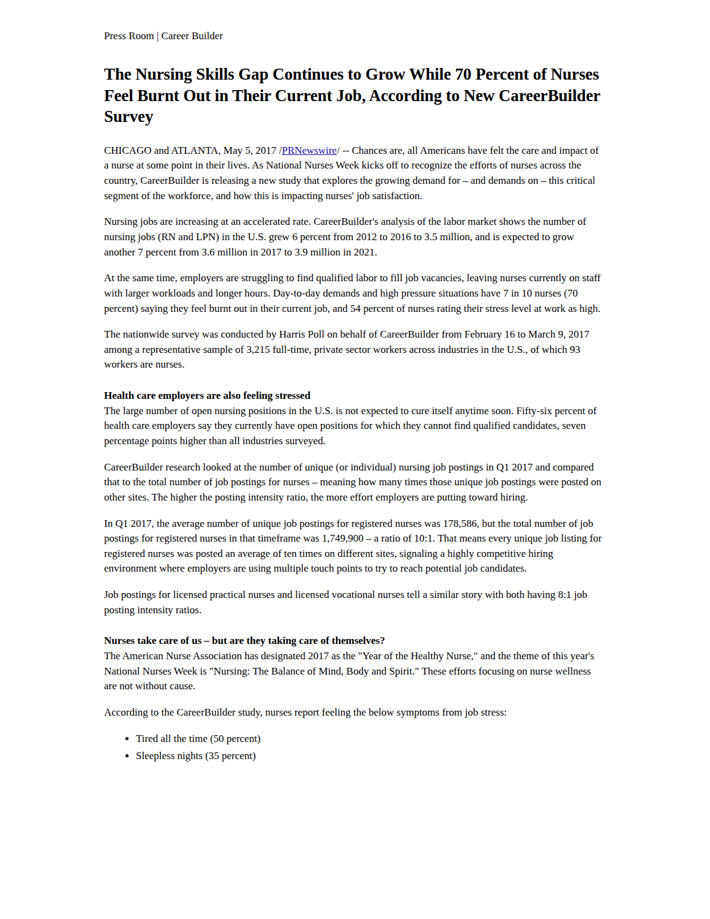Press Room | Career Builder
The Nursing Skills Gap Continues to Grow While 70 Percent of Nurses Feel Burnt Out in Their Current Job, According to New CareerBuilder Survey
CHICAGO and ATLANTA, May 5, 2017 /PRNewswire/ -- Chances are, all Americans have felt the care and impact of a nurse at some point in their lives. As National Nurses Week kicks off to recognize the efforts of nurses across the country, CareerBuilder is releasing a new study that explores the growing demand for – and demands on – this critical segment of the workforce, and how this is impacting nurses' job satisfaction.
Nursing jobs are increasing at an accelerated rate. CareerBuilder's analysis of the labor market shows the number of nursing jobs (RN and LPN) in the U.S. grew 6 percent from 2012 to 2016 to 3.5 million, and is expected to grow another 7 percent from 3.6 million in 2017 to 3.9 million in 2021.
At the same time, employers are struggling to find qualified labor to fill job vacancies, leaving nurses currently on staff with larger workloads and longer hours. Day-to-day demands and high pressure situations have 7 in 10 nurses (70 percent) saying they feel burnt out in their current job, and 54 percent of nurses rating their stress level at work as high.
The nationwide survey was conducted by Harris Poll on behalf of CareerBuilder from February 16 to March 9, 2017 among a representative sample of 3,215 full-time, private sector workers across industries in the U.S., of which 93 workers are nurses.
Health care employers are also feeling stressed
The large number of open nursing positions in the U.S. is not expected to cure itself anytime soon. Fifty-six percent of health care employers say they currently have open positions for which they cannot find qualified candidates, seven percentage points higher than all industries surveyed.
CareerBuilder research looked at the number of unique (or individual) nursing job postings in Q1 2017 and compared that to the total number of job postings for nurses – meaning how many times those unique job postings were posted on other sites. The higher the posting intensity ratio, the more effort employers are putting toward hiring.
In Q1 2017, the average number of unique job postings for registered nurses was 178,586, but the total number of job postings for registered nurses in that timeframe was 1,749,900 – a ratio of 10:1. That means every unique job listing for registered nurses was posted an average of ten times on different sites, signaling a highly competitive hiring environment where employers are using multiple touch points to try to reach potential job candidates.
Job postings for licensed practical nurses and licensed vocational nurses tell a similar story with both having 8:1 job posting intensity ratios.
Nurses take care of us – but are they taking care of themselves?
The American Nurse Association has designated 2017 as the "Year of the Healthy Nurse," and the theme of this year's National Nurses Week is "Nursing: The Balance of Mind, Body and Spirit." These efforts focusing on nurse wellness are not without cause.
According to the CareerBuilder study, nurses report feeling the below symptoms from job stress:
Tired all the time (50 percent)
Sleepless nights (35 percent)